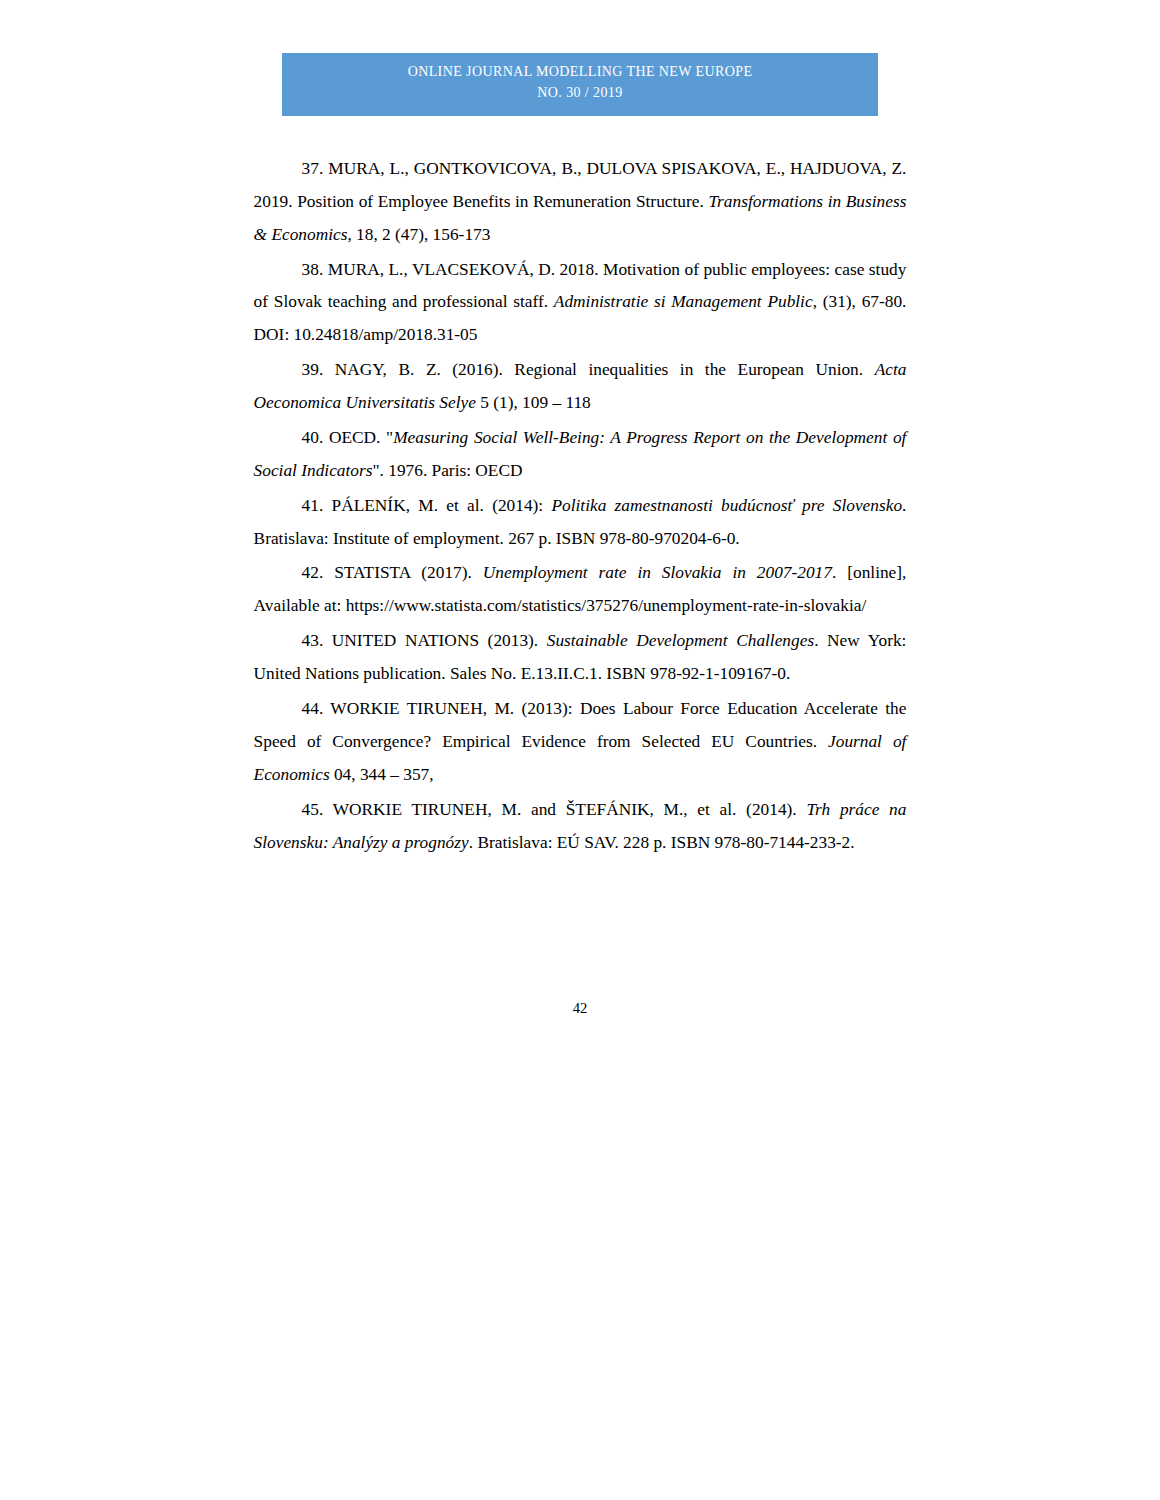Online Journal Modelling the New Europe No. 30 / 2019
37. MURA, L., GONTKOVICOVA, B., DULOVA SPISAKOVA, E., HAJDUOVA, Z. 2019. Position of Employee Benefits in Remuneration Structure. Transformations in Business & Economics, 18, 2 (47), 156-173
38. MURA, L., VLACSEKOVÁ, D. 2018. Motivation of public employees: case study of Slovak teaching and professional staff. Administratie si Management Public, (31), 67-80. DOI: 10.24818/amp/2018.31-05
39. NAGY, B. Z. (2016). Regional inequalities in the European Union. Acta Oeconomica Universitatis Selye 5 (1), 109 – 118
40. OECD. "Measuring Social Well-Being: A Progress Report on the Development of Social Indicators". 1976. Paris: OECD
41. PÁLENÍK, M. et al. (2014): Politika zamestnanosti budúcnosť pre Slovensko. Bratislava: Institute of employment. 267 p. ISBN 978-80-970204-6-0.
42. STATISTA (2017). Unemployment rate in Slovakia in 2007-2017. [online], Available at: https://www.statista.com/statistics/375276/unemployment-rate-in-slovakia/
43. UNITED NATIONS (2013). Sustainable Development Challenges. New York: United Nations publication. Sales No. E.13.II.C.1. ISBN 978-92-1-109167-0.
44. WORKIE TIRUNEH, M. (2013): Does Labour Force Education Accelerate the Speed of Convergence? Empirical Evidence from Selected EU Countries. Journal of Economics 04, 344 – 357,
45. WORKIE TIRUNEH, M. and ŠTEFÁNIK, M., et al. (2014). Trh práce na Slovensku: Analýzy a prognózy. Bratislava: EÚ SAV. 228 p. ISBN 978-80-7144-233-2.
42